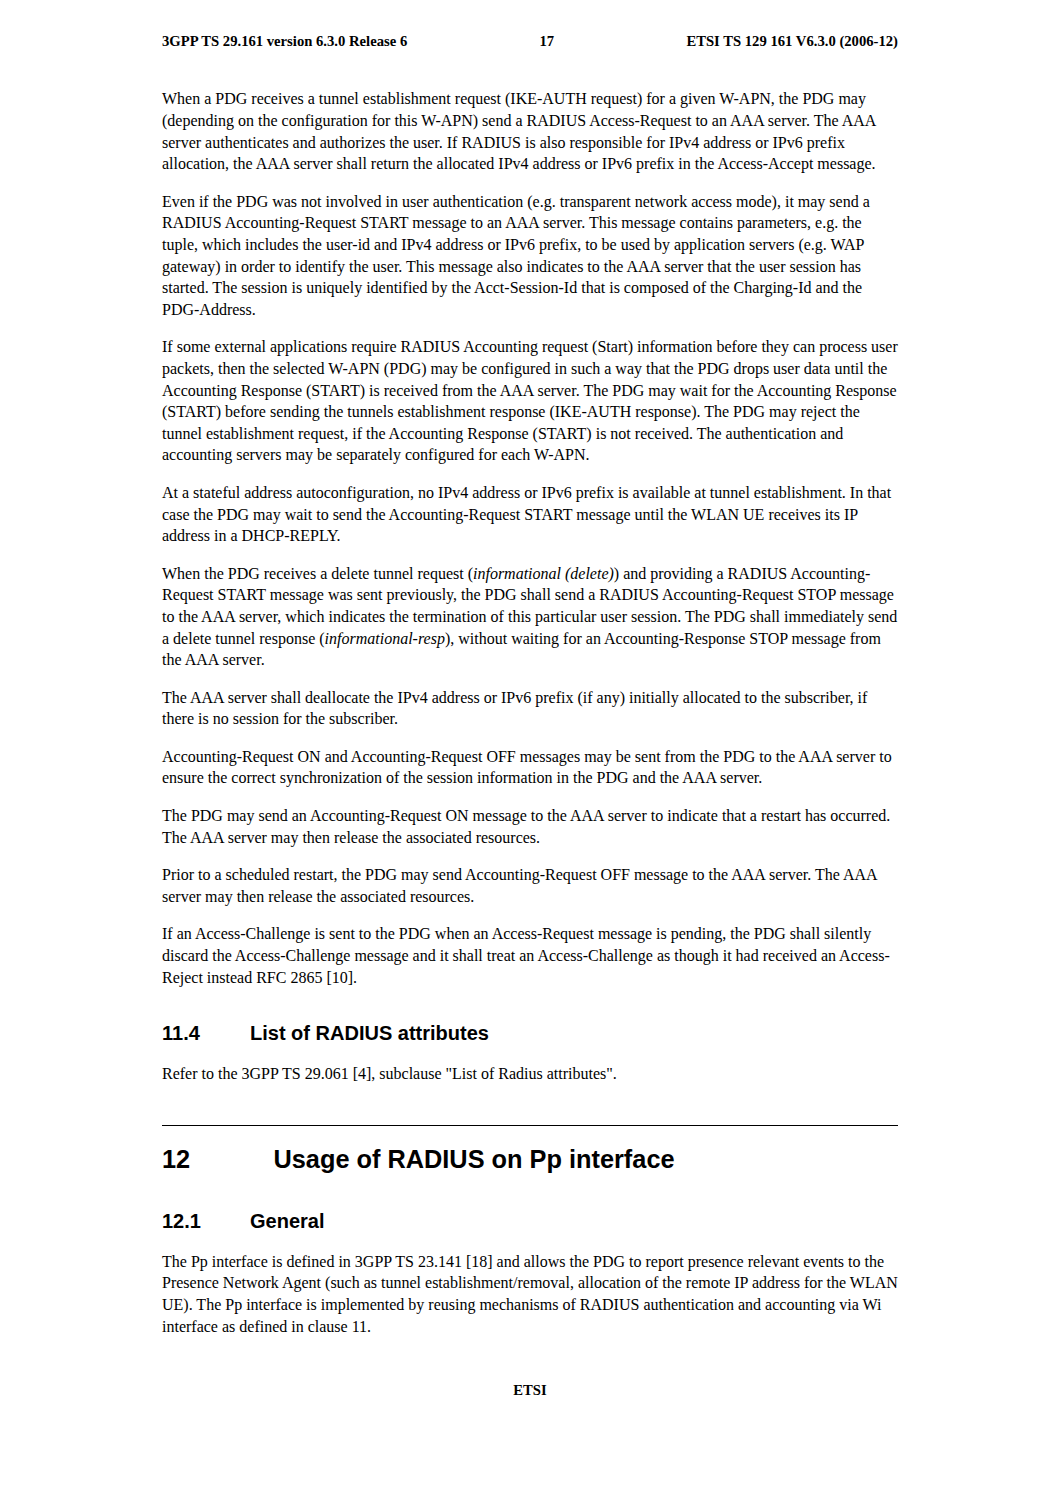3GPP TS 29.161 version 6.3.0 Release 6 17 ETSI TS 129 161 V6.3.0 (2006-12)
When a PDG receives a tunnel establishment request (IKE-AUTH request) for a given W-APN, the PDG may (depending on the configuration for this W-APN) send a RADIUS Access-Request to an AAA server. The AAA server authenticates and authorizes the user. If RADIUS is also responsible for IPv4 address or IPv6 prefix allocation, the AAA server shall return the allocated IPv4 address or IPv6 prefix in the Access-Accept message.
Even if the PDG was not involved in user authentication (e.g. transparent network access mode), it may send a RADIUS Accounting-Request START message to an AAA server. This message contains parameters, e.g. the tuple, which includes the user-id and IPv4 address or IPv6 prefix, to be used by application servers (e.g. WAP gateway) in order to identify the user. This message also indicates to the AAA server that the user session has started. The session is uniquely identified by the Acct-Session-Id that is composed of the Charging-Id and the PDG-Address.
If some external applications require RADIUS Accounting request (Start) information before they can process user packets, then the selected W-APN (PDG) may be configured in such a way that the PDG drops user data until the Accounting Response (START) is received from the AAA server. The PDG may wait for the Accounting Response (START) before sending the tunnels establishment response (IKE-AUTH response). The PDG may reject the tunnel establishment request, if the Accounting Response (START) is not received. The authentication and accounting servers may be separately configured for each W-APN.
At a stateful address autoconfiguration, no IPv4 address or IPv6 prefix is available at tunnel establishment. In that case the PDG may wait to send the Accounting-Request START message until the WLAN UE receives its IP address in a DHCP-REPLY.
When the PDG receives a delete tunnel request (informational (delete)) and providing a RADIUS Accounting-Request START message was sent previously, the PDG shall send a RADIUS Accounting-Request STOP message to the AAA server, which indicates the termination of this particular user session. The PDG shall immediately send a delete tunnel response (informational-resp), without waiting for an Accounting-Response STOP message from the AAA server.
The AAA server shall deallocate the IPv4 address or IPv6 prefix (if any) initially allocated to the subscriber, if there is no session for the subscriber.
Accounting-Request ON and Accounting-Request OFF messages may be sent from the PDG to the AAA server to ensure the correct synchronization of the session information in the PDG and the AAA server.
The PDG may send an Accounting-Request ON message to the AAA server to indicate that a restart has occurred. The AAA server may then release the associated resources.
Prior to a scheduled restart, the PDG may send Accounting-Request OFF message to the AAA server. The AAA server may then release the associated resources.
If an Access-Challenge is sent to the PDG when an Access-Request message is pending, the PDG shall silently discard the Access-Challenge message and it shall treat an Access-Challenge as though it had received an Access-Reject instead RFC 2865 [10].
11.4 List of RADIUS attributes
Refer to the 3GPP TS 29.061 [4], subclause "List of Radius attributes".
12 Usage of RADIUS on Pp interface
12.1 General
The Pp interface is defined in 3GPP TS 23.141 [18] and allows the PDG to report presence relevant events to the Presence Network Agent (such as tunnel establishment/removal, allocation of the remote IP address for the WLAN UE). The Pp interface is implemented by reusing mechanisms of RADIUS authentication and accounting via Wi interface as defined in clause 11.
ETSI